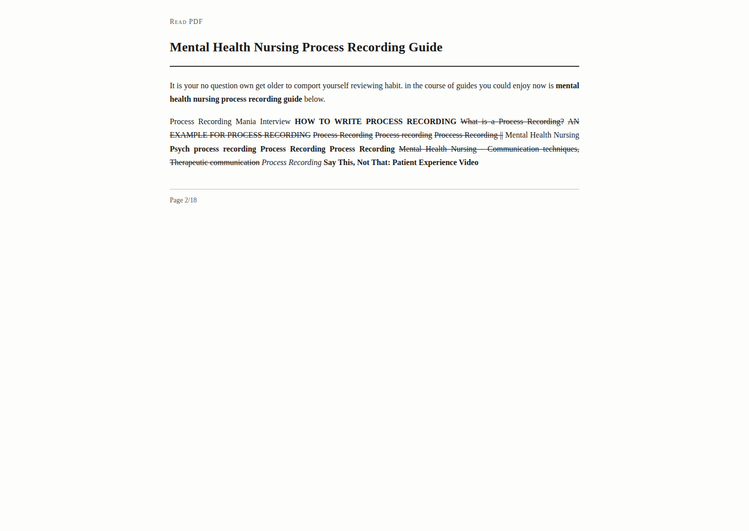Read PDF
Mental Health Nursing Process Recording Guide
It is your no question own get older to comport yourself reviewing habit. in the course of guides you could enjoy now is mental health nursing process recording guide below.
Process Recording Mania Interview HOW TO WRITE PROCESS RECORDING What is a Process Recording? AN EXAMPLE FOR PROCESS RECORDING Process Recording Process recording Proccess Recording || Mental Health Nursing Psych process recording Process Recording Process Recording Mental Health Nursing - Communication techniques, Therapeutic communication Process Recording Say This, Not That: Patient Experience Video
Page 2/18